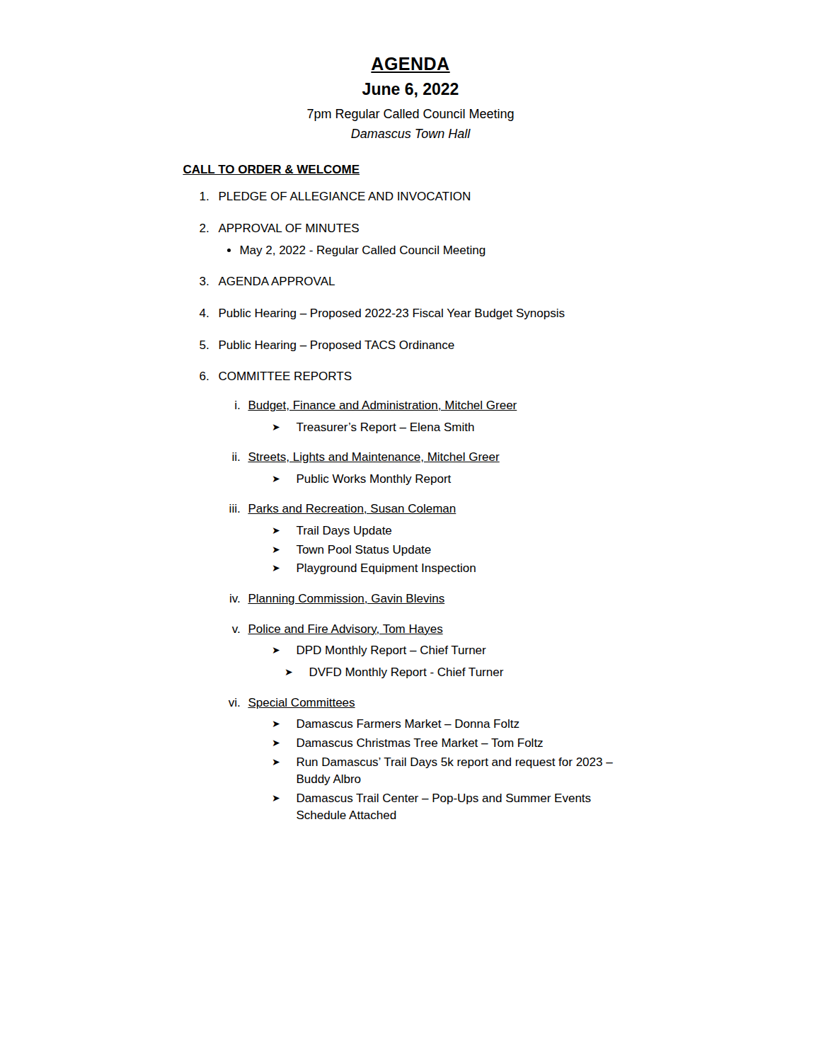AGENDA
June 6, 2022
7pm Regular Called Council Meeting
Damascus Town Hall
CALL TO ORDER & WELCOME
PLEDGE OF ALLEGIANCE AND INVOCATION
APPROVAL OF MINUTES
May 2, 2022 - Regular Called Council Meeting
AGENDA APPROVAL
Public Hearing – Proposed 2022-23 Fiscal Year Budget Synopsis
Public Hearing – Proposed TACS Ordinance
COMMITTEE REPORTS
Budget, Finance and Administration, Mitchel Greer
Treasurer’s Report – Elena Smith
Streets, Lights and Maintenance, Mitchel Greer
Public Works Monthly Report
Parks and Recreation, Susan Coleman
Trail Days Update
Town Pool Status Update
Playground Equipment Inspection
Planning Commission, Gavin Blevins
Police and Fire Advisory, Tom Hayes
DPD Monthly Report – Chief Turner
DVFD Monthly Report - Chief Turner
Special Committees
Damascus Farmers Market – Donna Foltz
Damascus Christmas Tree Market – Tom Foltz
Run Damascus’ Trail Days 5k report and request for 2023 – Buddy Albro
Damascus Trail Center – Pop-Ups and Summer Events Schedule Attached